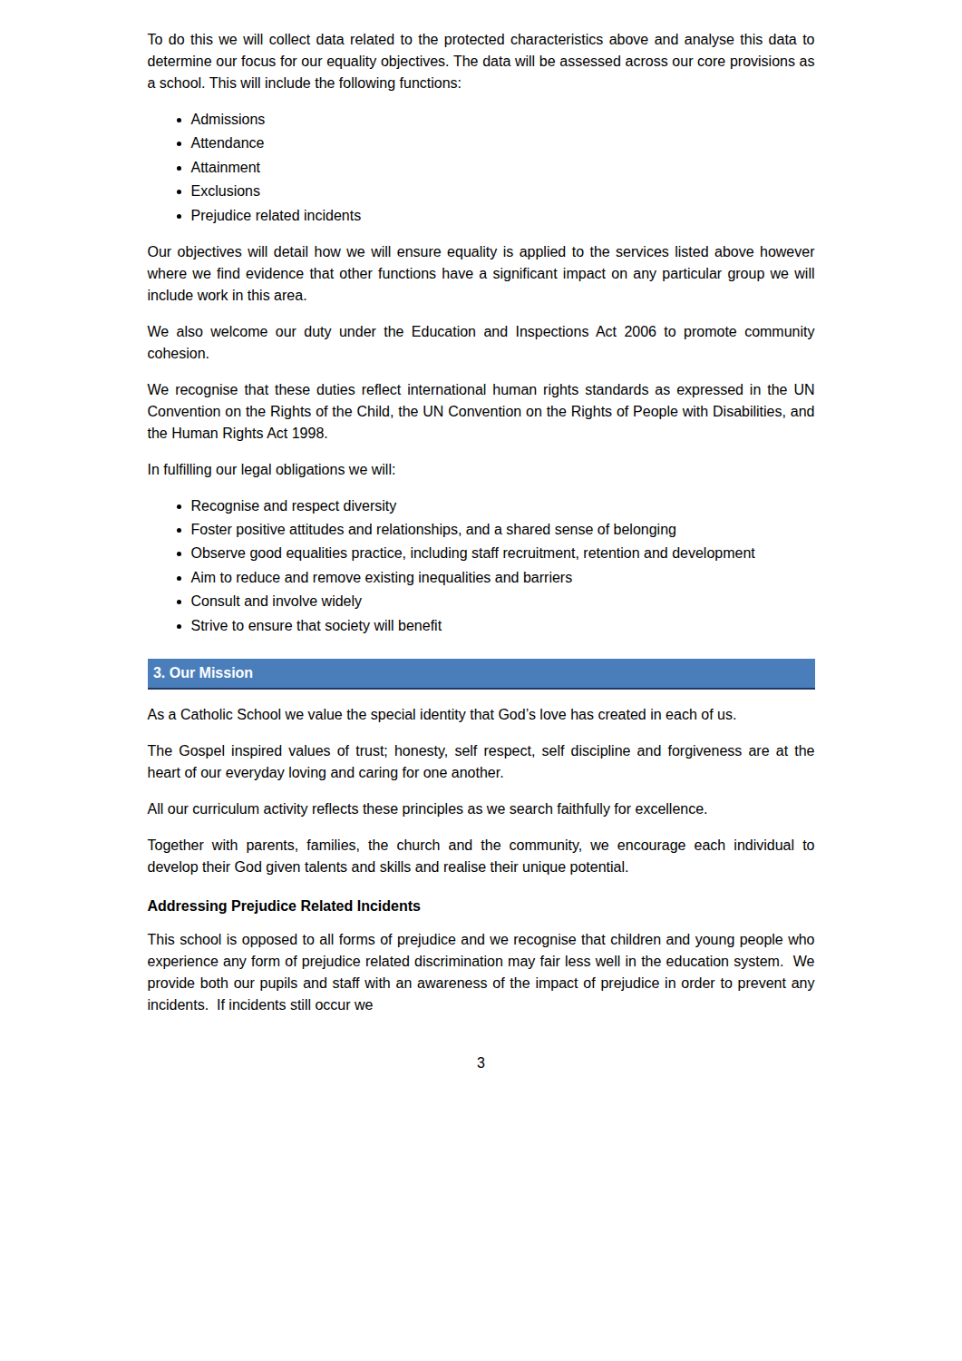To do this we will collect data related to the protected characteristics above and analyse this data to determine our focus for our equality objectives. The data will be assessed across our core provisions as a school. This will include the following functions:
Admissions
Attendance
Attainment
Exclusions
Prejudice related incidents
Our objectives will detail how we will ensure equality is applied to the services listed above however where we find evidence that other functions have a significant impact on any particular group we will include work in this area.
We also welcome our duty under the Education and Inspections Act 2006 to promote community cohesion.
We recognise that these duties reflect international human rights standards as expressed in the UN Convention on the Rights of the Child, the UN Convention on the Rights of People with Disabilities, and the Human Rights Act 1998.
In fulfilling our legal obligations we will:
Recognise and respect diversity
Foster positive attitudes and relationships, and a shared sense of belonging
Observe good equalities practice, including staff recruitment, retention and development
Aim to reduce and remove existing inequalities and barriers
Consult and involve widely
Strive to ensure that society will benefit
3. Our Mission
As a Catholic School we value the special identity that God’s love has created in each of us.
The Gospel inspired values of trust; honesty, self respect, self discipline and forgiveness are at the heart of our everyday loving and caring for one another.
All our curriculum activity reflects these principles as we search faithfully for excellence.
Together with parents, families, the church and the community, we encourage each individual to develop their God given talents and skills and realise their unique potential.
Addressing Prejudice Related Incidents
This school is opposed to all forms of prejudice and we recognise that children and young people who experience any form of prejudice related discrimination may fair less well in the education system. We provide both our pupils and staff with an awareness of the impact of prejudice in order to prevent any incidents. If incidents still occur we
3